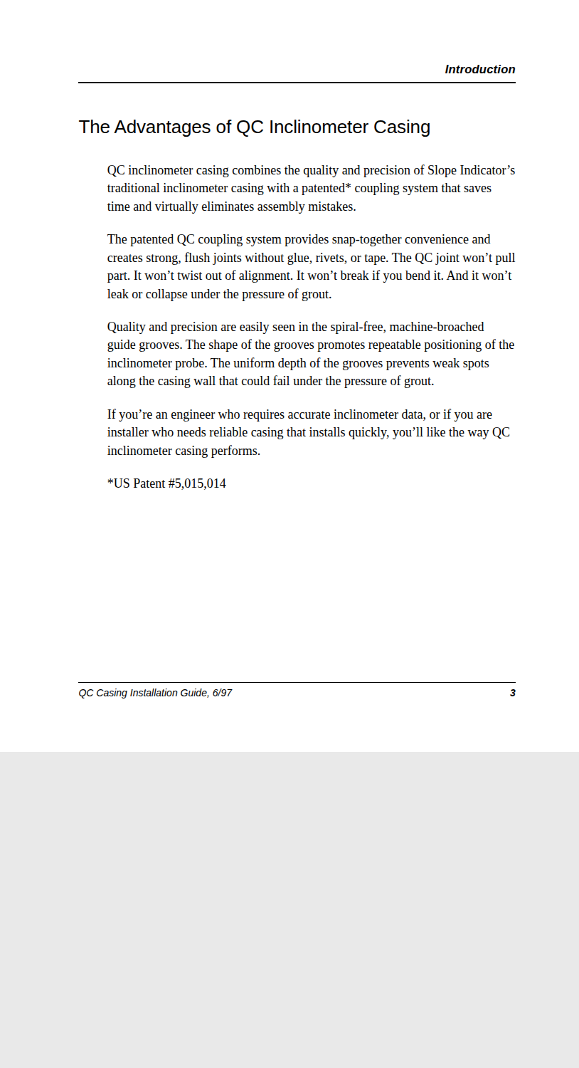Introduction
The Advantages of QC Inclinometer Casing
QC inclinometer casing combines the quality and precision of Slope Indicator’s traditional inclinometer casing with a patented* coupling system that saves time and virtually eliminates assembly mistakes.
The patented QC coupling system provides snap-together convenience and creates strong, flush joints without glue, rivets, or tape. The QC joint won’t pull part. It won’t twist out of alignment. It won’t break if you bend it. And it won’t leak or collapse under the pressure of grout.
Quality and precision are easily seen in the spiral-free, machine-broached guide grooves. The shape of the grooves promotes repeatable positioning of the inclinometer probe. The uniform depth of the grooves prevents weak spots along the casing wall that could fail under the pressure of grout.
If you’re an engineer who requires accurate inclinometer data, or if you are installer who needs reliable casing that installs quickly, you’ll like the way QC inclinometer casing performs.
*US Patent #5,015,014
QC Casing Installation Guide, 6/97 3